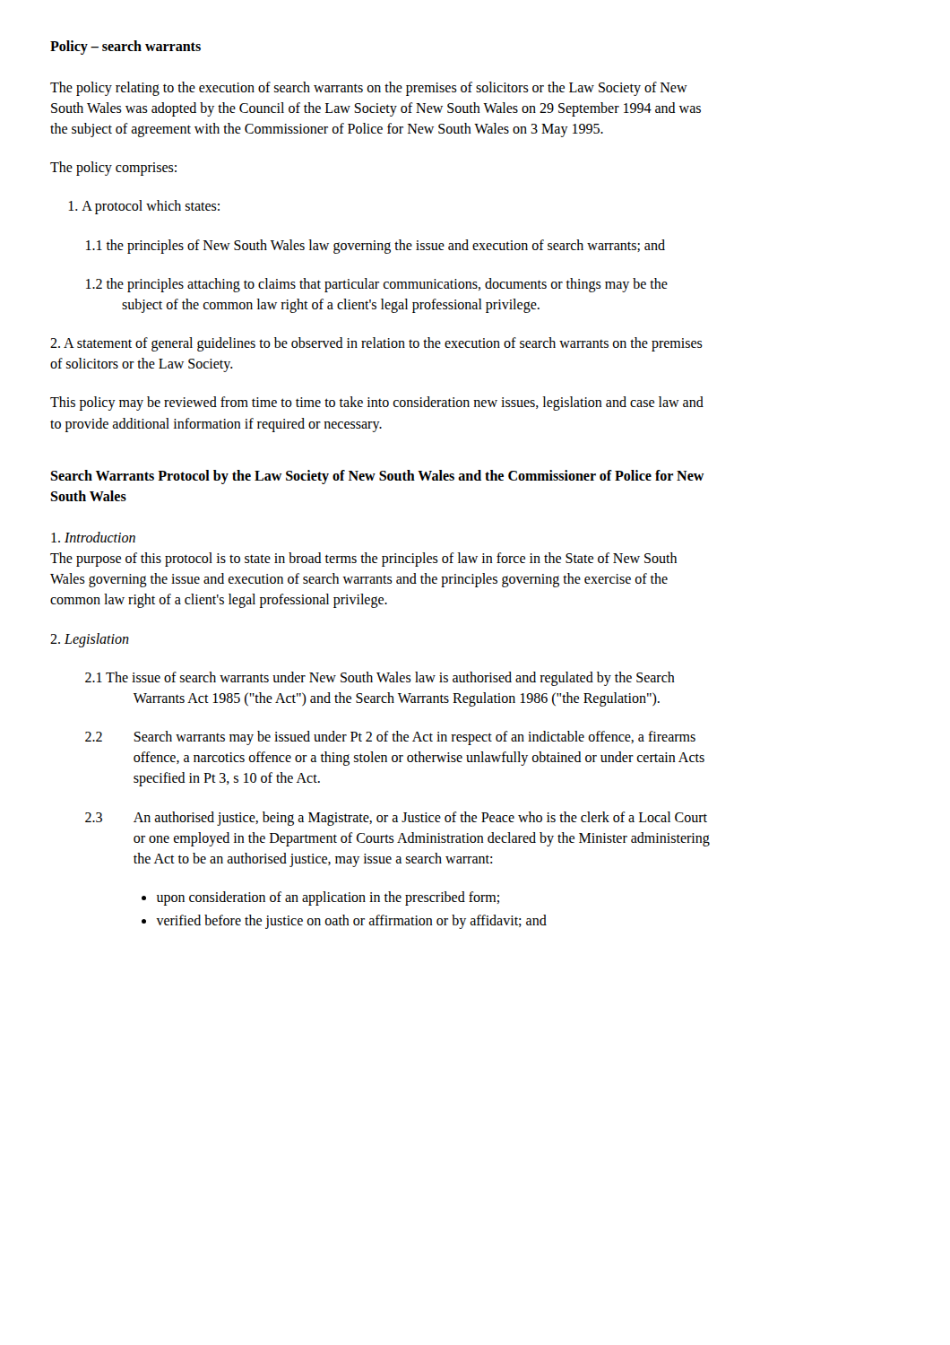Policy – search warrants
The policy relating to the execution of search warrants on the premises of solicitors or the Law Society of New South Wales was adopted by the Council of the Law Society of New South Wales on 29 September 1994 and was the subject of agreement with the Commissioner of Police for New South Wales on 3 May 1995.
The policy comprises:
A protocol which states:
1.1 the principles of New South Wales law governing the issue and execution of search warrants; and
1.2 the principles attaching to claims that particular communications, documents or things may be the subject of the common law right of a client's legal professional privilege.
2. A statement of general guidelines to be observed in relation to the execution of search warrants on the premises of solicitors or the Law Society.
This policy may be reviewed from time to time to take into consideration new issues, legislation and case law and to provide additional information if required or necessary.
Search Warrants Protocol by the Law Society of New South Wales and the Commissioner of Police for New South Wales
1. Introduction
The purpose of this protocol is to state in broad terms the principles of law in force in the State of New South Wales governing the issue and execution of search warrants and the principles governing the exercise of the common law right of a client's legal professional privilege.
2. Legislation
2.1 The issue of search warrants under New South Wales law is authorised and regulated by the Search Warrants Act 1985 ("the Act") and the Search Warrants Regulation 1986 ("the Regulation").
2.2 Search warrants may be issued under Pt 2 of the Act in respect of an indictable offence, a firearms offence, a narcotics offence or a thing stolen or otherwise unlawfully obtained or under certain Acts specified in Pt 3, s 10 of the Act.
2.3 An authorised justice, being a Magistrate, or a Justice of the Peace who is the clerk of a Local Court or one employed in the Department of Courts Administration declared by the Minister administering the Act to be an authorised justice, may issue a search warrant:
upon consideration of an application in the prescribed form;
verified before the justice on oath or affirmation or by affidavit; and